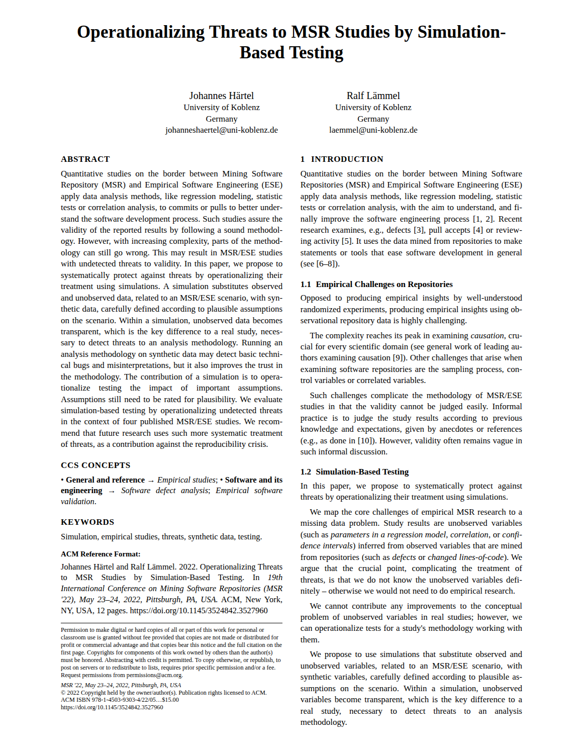Operationalizing Threats to MSR Studies by Simulation-Based Testing
Johannes Härtel
University of Koblenz
Germany
johanneshaertel@uni-koblenz.de
Ralf Lämmel
University of Koblenz
Germany
laemmel@uni-koblenz.de
ABSTRACT
Quantitative studies on the border between Mining Software Repository (MSR) and Empirical Software Engineering (ESE) apply data analysis methods, like regression modeling, statistic tests or correlation analysis, to commits or pulls to better understand the software development process. Such studies assure the validity of the reported results by following a sound methodology. However, with increasing complexity, parts of the methodology can still go wrong. This may result in MSR/ESE studies with undetected threats to validity. In this paper, we propose to systematically protect against threats by operationalizing their treatment using simulations. A simulation substitutes observed and unobserved data, related to an MSR/ESE scenario, with synthetic data, carefully defined according to plausible assumptions on the scenario. Within a simulation, unobserved data becomes transparent, which is the key difference to a real study, necessary to detect threats to an analysis methodology. Running an analysis methodology on synthetic data may detect basic technical bugs and misinterpretations, but it also improves the trust in the methodology. The contribution of a simulation is to operationalize testing the impact of important assumptions. Assumptions still need to be rated for plausibility. We evaluate simulation-based testing by operationalizing undetected threats in the context of four published MSR/ESE studies. We recommend that future research uses such more systematic treatment of threats, as a contribution against the reproducibility crisis.
CCS CONCEPTS
• General and reference → Empirical studies; • Software and its engineering → Software defect analysis; Empirical software validation.
KEYWORDS
Simulation, empirical studies, threats, synthetic data, testing.
ACM Reference Format:
Johannes Härtel and Ralf Lämmel. 2022. Operationalizing Threats to MSR Studies by Simulation-Based Testing. In 19th International Conference on Mining Software Repositories (MSR '22), May 23–24, 2022, Pittsburgh, PA, USA. ACM, New York, NY, USA, 12 pages. https://doi.org/10.1145/3524842.3527960
Permission to make digital or hard copies of all or part of this work for personal or classroom use is granted without fee provided that copies are not made or distributed for profit or commercial advantage and that copies bear this notice and the full citation on the first page. Copyrights for components of this work owned by others than the author(s) must be honored. Abstracting with credit is permitted. To copy otherwise, or republish, to post on servers or to redistribute to lists, requires prior specific permission and/or a fee. Request permissions from permissions@acm.org.
MSR '22, May 23–24, 2022, Pittsburgh, PA, USA
© 2022 Copyright held by the owner/author(s). Publication rights licensed to ACM.
ACM ISBN 978-1-4503-9303-4/22/05…$15.00
https://doi.org/10.1145/3524842.3527960
1 INTRODUCTION
Quantitative studies on the border between Mining Software Repositories (MSR) and Empirical Software Engineering (ESE) apply data analysis methods, like regression modeling, statistic tests or correlation analysis, with the aim to understand, and finally improve the software engineering process [1, 2]. Recent research examines, e.g., defects [3], pull accepts [4] or reviewing activity [5]. It uses the data mined from repositories to make statements or tools that ease software development in general (see [6–8]).
1.1 Empirical Challenges on Repositories
Opposed to producing empirical insights by well-understood randomized experiments, producing empirical insights using observational repository data is highly challenging.
The complexity reaches its peak in examining causation, crucial for every scientific domain (see general work of leading authors examining causation [9]). Other challenges that arise when examining software repositories are the sampling process, control variables or correlated variables.
Such challenges complicate the methodology of MSR/ESE studies in that the validity cannot be judged easily. Informal practice is to judge the study results according to previous knowledge and expectations, given by anecdotes or references (e.g., as done in [10]). However, validity often remains vague in such informal discussion.
1.2 Simulation-Based Testing
In this paper, we propose to systematically protect against threats by operationalizing their treatment using simulations.
We map the core challenges of empirical MSR research to a missing data problem. Study results are unobserved variables (such as parameters in a regression model, correlation, or confidence intervals) inferred from observed variables that are mined from repositories (such as defects or changed lines-of-code). We argue that the crucial point, complicating the treatment of threats, is that we do not know the unobserved variables definitely – otherwise we would not need to do empirical research.
We cannot contribute any improvements to the conceptual problem of unobserved variables in real studies; however, we can operationalize tests for a study's methodology working with them.
We propose to use simulations that substitute observed and unobserved variables, related to an MSR/ESE scenario, with synthetic variables, carefully defined according to plausible assumptions on the scenario. Within a simulation, unobserved variables become transparent, which is the key difference to a real study, necessary to detect threats to an analysis methodology.